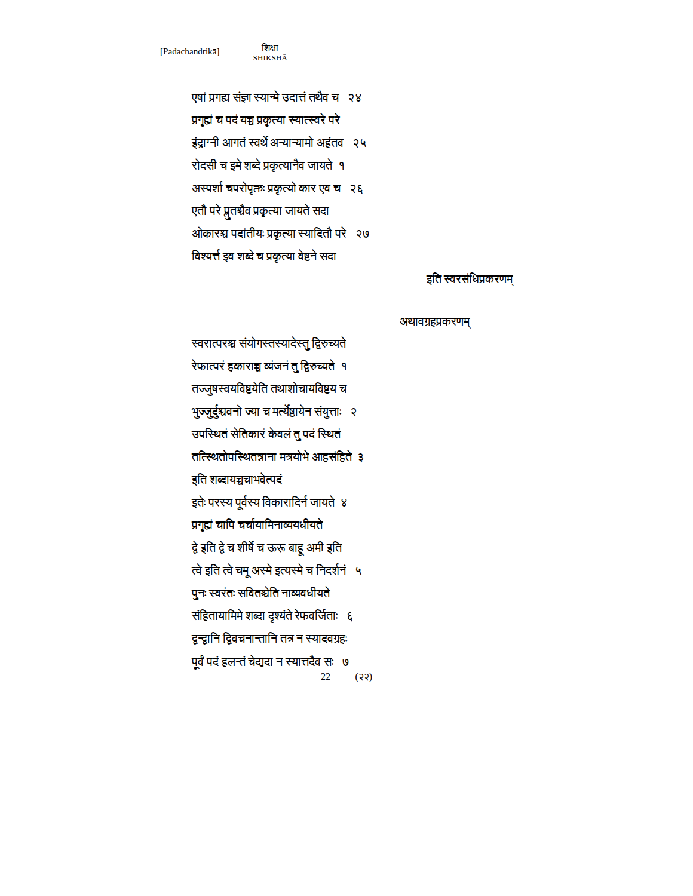[Padachandrikā] शिक्षा SHIKSHĀ
एषां प्रगह्य संज्ञा स्यान्मे उदात्तं तथैव च २४
प्रगृह्यं च पदं यच्च प्रकृत्या स्यात्स्वरे परे
इंद्राग्नी आगतं स्वर्थे अन्यान्यामो अहंतव २५
रोदसी च इमे शब्दे प्रकृत्यानैव जायते १
अस्पर्शा चपरोपृक्तः प्रकृत्यो कार एव च २६
एतौ परे प्लुतश्चैव प्रकृत्या जायते सदा
ओकारश्च पदांतीयः प्रकृत्या स्यादितौ परे २७
विश्यर्त्त इव शब्दे च प्रकृत्या वेष्टने सदा
इति स्वरसंधिप्रकरणम्
अथावग्रहप्रकरणम्
स्वरात्परश्च संयोगस्तस्यादेस्तु द्विरुच्यते
रेफात्परं हकाराच्च व्यंजनं तु द्विरुच्यते १
तज्जुषस्वयविष्टयेति तथाशोचायविष्टय च
भुज्जुर्दुश्चवनो ज्या च मर्त्येष्ठायेन संयुत्ताः २
उपस्थितं सेतिकारं केवलं तु पदं स्थितं
तत्स्थितोपस्थितन्नाना मत्रयोभे आहसंहिते ३
इति शब्दायच्चचाभवेत्पदं
इतेः परस्य पूर्वस्य विकारादिर्न जायते ४
प्रगृह्यं चापि चर्चायामिनाव्ययधीयते
द्वे इति द्वे च शीर्षे च ऊरू बाहू अमी इति
त्वे इति त्वे चमू अस्मे इत्यस्मे च निदर्शनं ५
पुनः स्वरंतः सवितश्चेति नाव्यवधीयते
संहितायामिमे शब्दा दृश्यंते रेफवर्जिताः ६
द्वन्द्वानि द्विवचनान्तानि तत्र न स्यादवग्रहः
पूर्वं पदं हलन्तं चेद्यदा न स्यात्तदैव सः ७
22(२२)